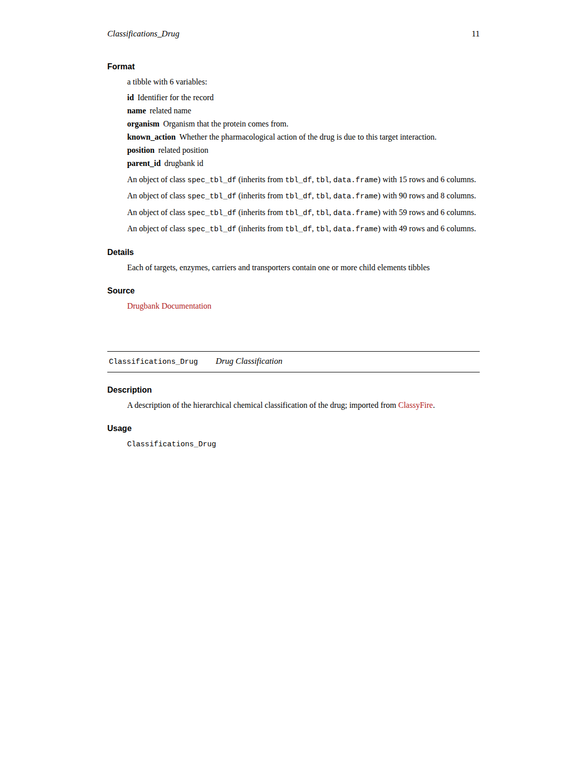Classifications_Drug 11
Format
a tibble with 6 variables:
id
Identifier for the record
name
related name
organism
Organism that the protein comes from.
known_action
Whether the pharmacological action of the drug is due to this target interaction.
position
related position
parent_id
drugbank id
An object of class spec_tbl_df (inherits from tbl_df, tbl, data.frame) with 15 rows and 6 columns.
An object of class spec_tbl_df (inherits from tbl_df, tbl, data.frame) with 90 rows and 8 columns.
An object of class spec_tbl_df (inherits from tbl_df, tbl, data.frame) with 59 rows and 6 columns.
An object of class spec_tbl_df (inherits from tbl_df, tbl, data.frame) with 49 rows and 6 columns.
Details
Each of targets, enzymes, carriers and transporters contain one or more child elements tibbles
Source
Drugbank Documentation
Classifications_Drug Drug Classification
Description
A description of the hierarchical chemical classification of the drug; imported from ClassyFire.
Usage
Classifications_Drug